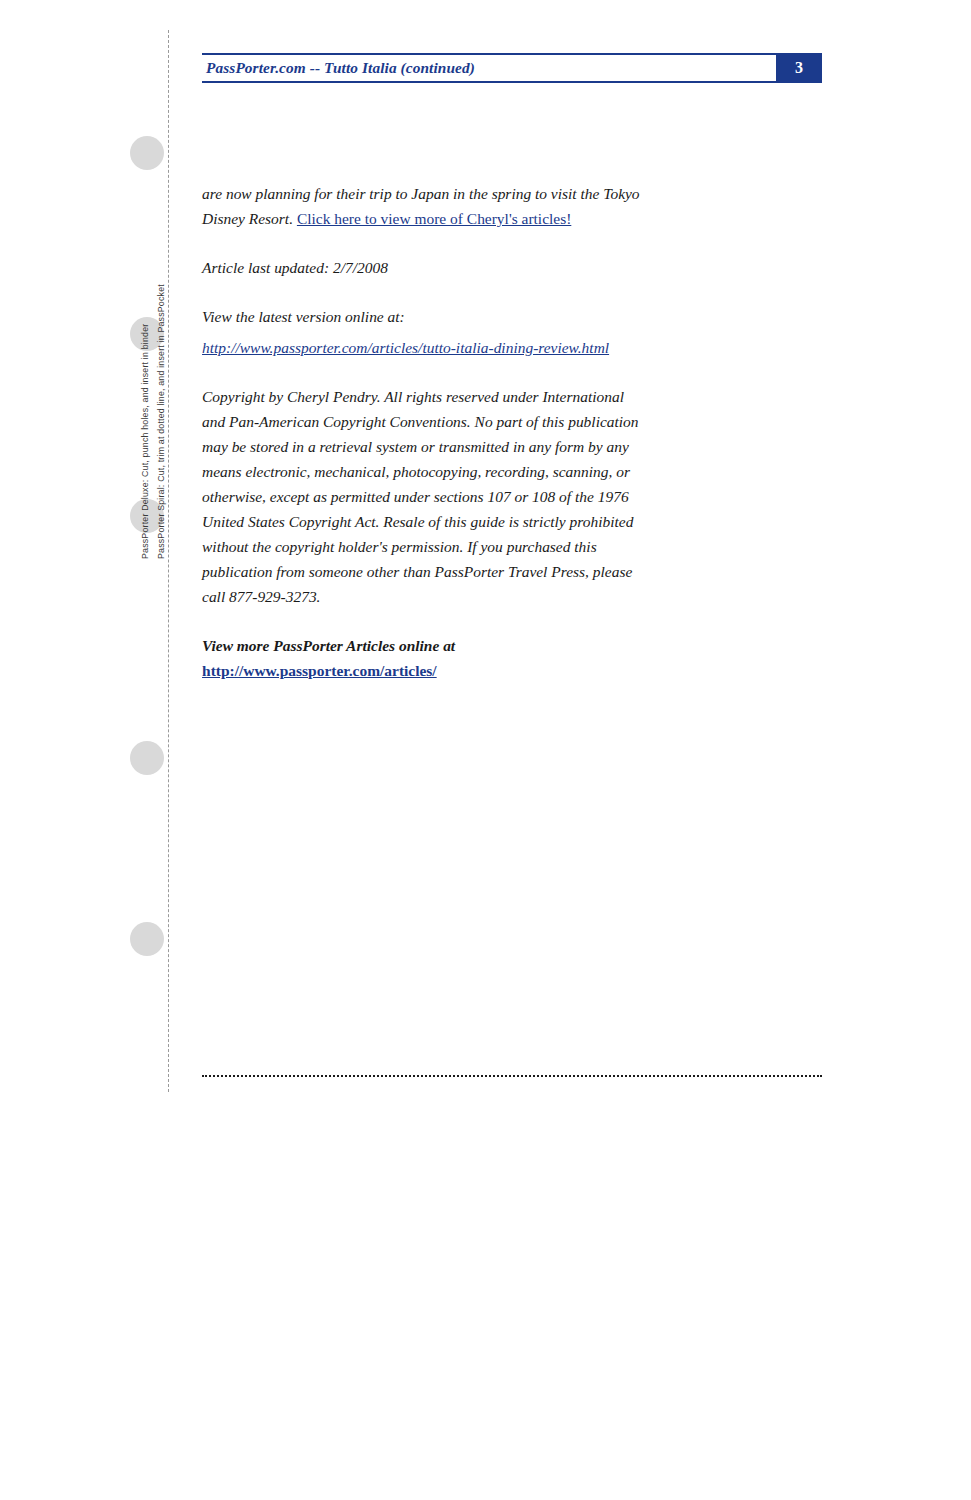PassPorter Deluxe: Cut, punch holes, and insert in binder PassPorter Spiral: Cut, trim at dotted line, and insert in PassPocket
PassPorter.com -- Tutto Italia (continued)
3
are now planning for their trip to Japan in the spring to visit the Tokyo Disney Resort. Click here to view more of Cheryl's articles!
Article last updated: 2/7/2008
View the latest version online at:
http://www.passporter.com/articles/tutto-italia-dining-review.html
Copyright by Cheryl Pendry. All rights reserved under International and Pan-American Copyright Conventions. No part of this publication may be stored in a retrieval system or transmitted in any form by any means electronic, mechanical, photocopying, recording, scanning, or otherwise, except as permitted under sections 107 or 108 of the 1976 United States Copyright Act. Resale of this guide is strictly prohibited without the copyright holder's permission. If you purchased this publication from someone other than PassPorter Travel Press, please call 877-929-3273.
View more PassPorter Articles online at http://www.passporter.com/articles/